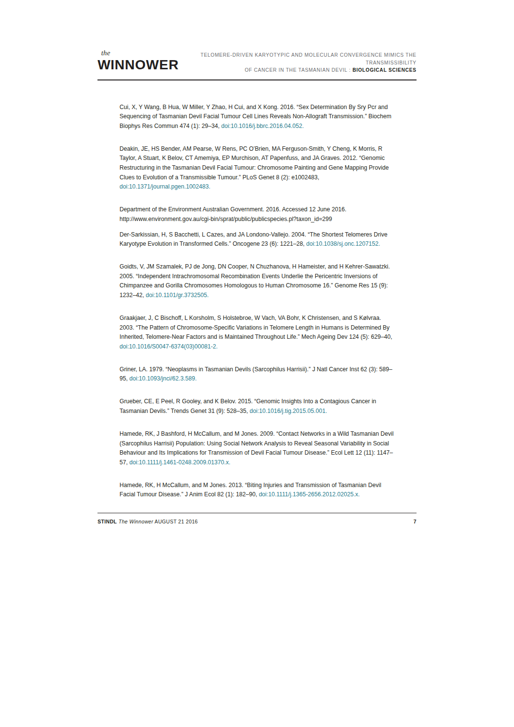the WINNOWER
TELOMERE-DRIVEN KARYOTYPIC AND MOLECULAR CONVERGENCE MIMICS THE TRANSMISSIBILITY
OF CANCER IN THE TASMANIAN DEVIL : BIOLOGICAL SCIENCES
Cui, X, Y Wang, B Hua, W Miller, Y Zhao, H Cui, and X Kong. 2016. “Sex Determination By Sry Pcr and Sequencing of Tasmanian Devil Facial Tumour Cell Lines Reveals Non-Allograft Transmission.” Biochem Biophys Res Commun 474 (1): 29–34, doi:10.1016/j.bbrc.2016.04.052.
Deakin, JE, HS Bender, AM Pearse, W Rens, PC O’Brien, MA Ferguson-Smith, Y Cheng, K Morris, R Taylor, A Stuart, K Belov, CT Amemiya, EP Murchison, AT Papenfuss, and JA Graves. 2012. “Genomic Restructuring in the Tasmanian Devil Facial Tumour: Chromosome Painting and Gene Mapping Provide Clues to Evolution of a Transmissible Tumour.” PLoS Genet 8 (2): e1002483, doi:10.1371/journal.pgen.1002483.
Department of the Environment Australian Government. 2016. Accessed 12 June 2016.
http://www.environment.gov.au/cgi-bin/sprat/public/publicspecies.pl?taxon_id=299
Der-Sarkissian, H, S Bacchetti, L Cazes, and JA Londono-Vallejo. 2004. “The Shortest Telomeres Drive Karyotype Evolution in Transformed Cells.” Oncogene 23 (6): 1221–28, doi:10.1038/sj.onc.1207152.
Goidts, V, JM Szamalek, PJ de Jong, DN Cooper, N Chuzhanova, H Hameister, and H Kehrer-Sawatzki. 2005. “Independent Intrachromosomal Recombination Events Underlie the Pericentric Inversions of Chimpanzee and Gorilla Chromosomes Homologous to Human Chromosome 16.” Genome Res 15 (9): 1232–42, doi:10.1101/gr.3732505.
Graakjaer, J, C Bischoff, L Korsholm, S Holstebroe, W Vach, VA Bohr, K Christensen, and S Kølvraa. 2003. “The Pattern of Chromosome-Specific Variations in Telomere Length in Humans is Determined By Inherited, Telomere-Near Factors and is Maintained Throughout Life.” Mech Ageing Dev 124 (5): 629–40, doi:10.1016/S0047-6374(03)00081-2.
Griner, LA. 1979. “Neoplasms in Tasmanian Devils (Sarcophilus Harrisii).” J Natl Cancer Inst 62 (3): 589–95, doi:10.1093/jnci/62.3.589.
Grueber, CE, E Peel, R Gooley, and K Belov. 2015. “Genomic Insights Into a Contagious Cancer in Tasmanian Devils.” Trends Genet 31 (9): 528–35, doi:10.1016/j.tig.2015.05.001.
Hamede, RK, J Bashford, H McCallum, and M Jones. 2009. “Contact Networks in a Wild Tasmanian Devil (Sarcophilus Harrisii) Population: Using Social Network Analysis to Reveal Seasonal Variability in Social Behaviour and Its Implications for Transmission of Devil Facial Tumour Disease.” Ecol Lett 12 (11): 1147–57, doi:10.1111/j.1461-0248.2009.01370.x.
Hamede, RK, H McCallum, and M Jones. 2013. “Biting Injuries and Transmission of Tasmanian Devil Facial Tumour Disease.” J Anim Ecol 82 (1): 182–90, doi:10.1111/j.1365-2656.2012.02025.x.
STINDL The Winnower AUGUST 21 2016
7